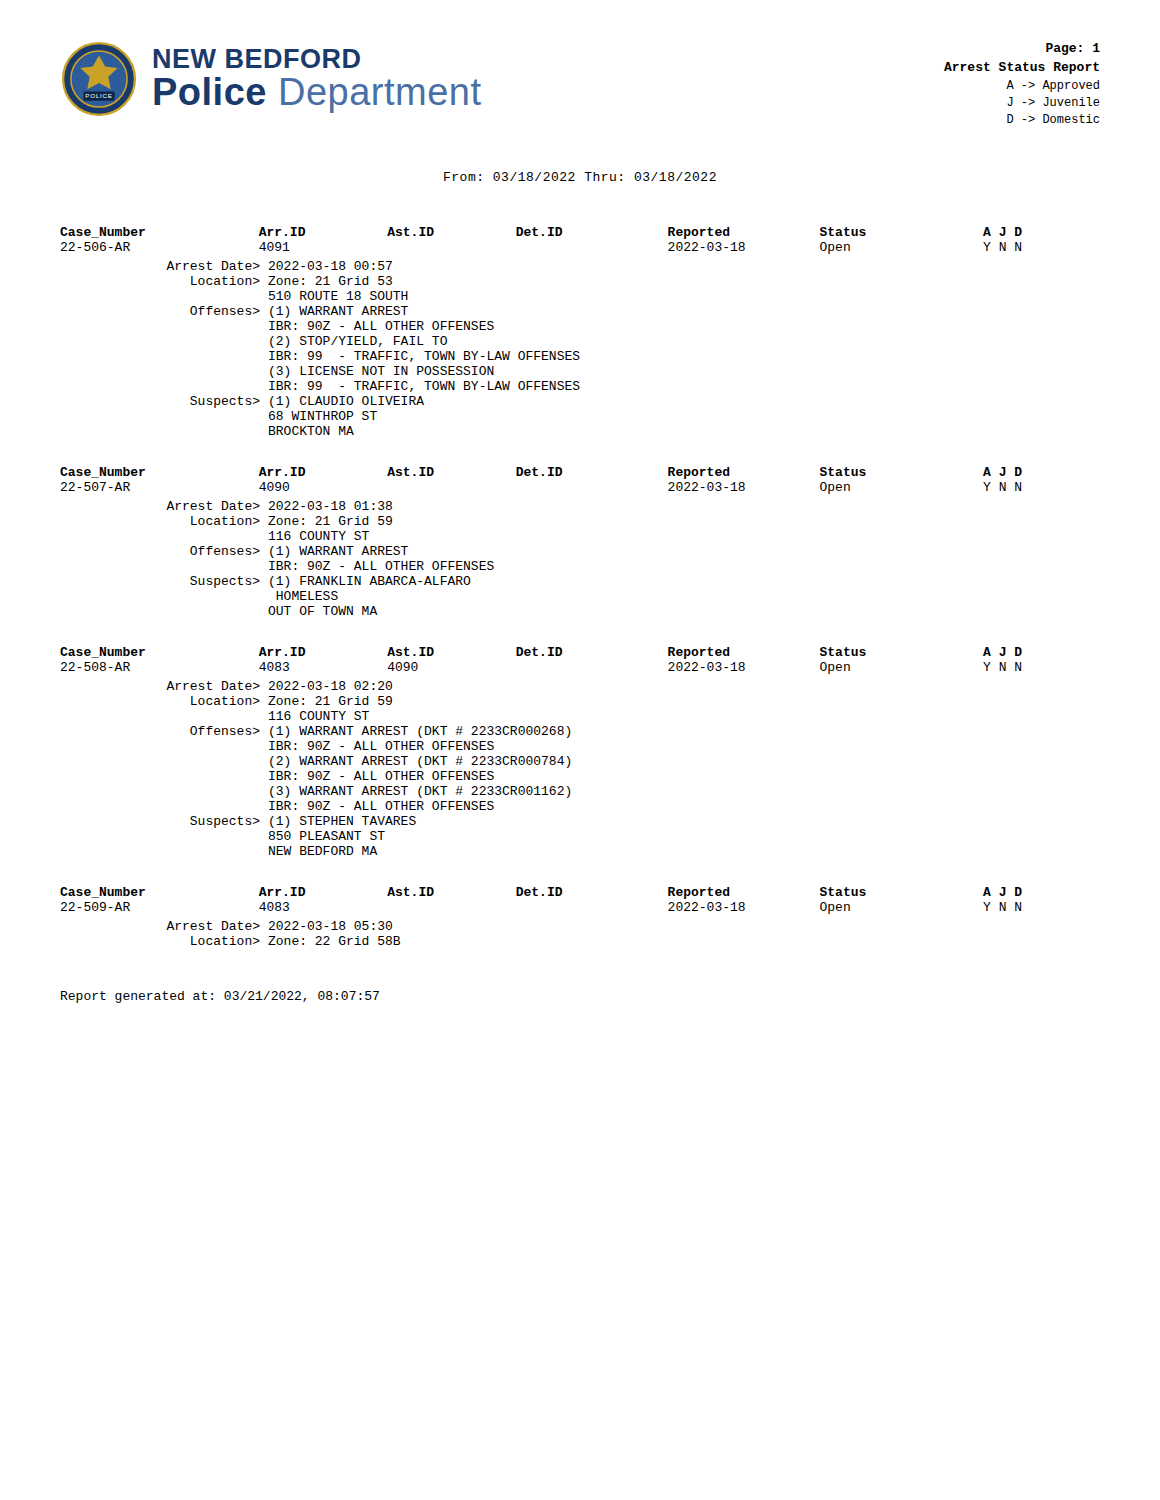POLICE
NEW BEDFORD
Police Department
Page: 1
Arrest Status Report
A -> Approved
J -> Juvenile
D -> Domestic
From: 03/18/2022 Thru: 03/18/2022
| Case_Number | Arr.ID | Ast.ID | Det.ID | Reported | Status | A J D |
| --- | --- | --- | --- | --- | --- | --- |
| 22-506-AR | 4091 | | | 2022-03-18 | Open | Y N N |
Arrest Date>
2022-03-18 00:57
Location>
Zone: 21 Grid 53
510 ROUTE 18 SOUTH
Offenses>
(1) WARRANT ARREST
IBR: 90Z - ALL OTHER OFFENSES
(2) STOP/YIELD, FAIL TO
IBR: 99 - TRAFFIC, TOWN BY-LAW OFFENSES
(3) LICENSE NOT IN POSSESSION
IBR: 99 - TRAFFIC, TOWN BY-LAW OFFENSES
Suspects>
(1) CLAUDIO OLIVEIRA
68 WINTHROP ST
BROCKTON MA
| Case_Number | Arr.ID | Ast.ID | Det.ID | Reported | Status | A J D |
| --- | --- | --- | --- | --- | --- | --- |
| 22-507-AR | 4090 | | | 2022-03-18 | Open | Y N N |
Arrest Date>
2022-03-18 01:38
Location>
Zone: 21 Grid 59
116 COUNTY ST
Offenses>
(1) WARRANT ARREST
IBR: 90Z - ALL OTHER OFFENSES
Suspects>
(1) FRANKLIN ABARCA-ALFARO
HOMELESS
OUT OF TOWN MA
| Case_Number | Arr.ID | Ast.ID | Det.ID | Reported | Status | A J D |
| --- | --- | --- | --- | --- | --- | --- |
| 22-508-AR | 4083 | 4090 | | 2022-03-18 | Open | Y N N |
Arrest Date>
2022-03-18 02:20
Location>
Zone: 21 Grid 59
116 COUNTY ST
Offenses>
(1) WARRANT ARREST (DKT # 2233CR000268)
IBR: 90Z - ALL OTHER OFFENSES
(2) WARRANT ARREST (DKT # 2233CR000784)
IBR: 90Z - ALL OTHER OFFENSES
(3) WARRANT ARREST (DKT # 2233CR001162)
IBR: 90Z - ALL OTHER OFFENSES
Suspects>
(1) STEPHEN TAVARES
850 PLEASANT ST
NEW BEDFORD MA
| Case_Number | Arr.ID | Ast.ID | Det.ID | Reported | Status | A J D |
| --- | --- | --- | --- | --- | --- | --- |
| 22-509-AR | 4083 | | | 2022-03-18 | Open | Y N N |
Arrest Date>
2022-03-18 05:30
Location>
Zone: 22 Grid 58B
Report generated at: 03/21/2022, 08:07:57